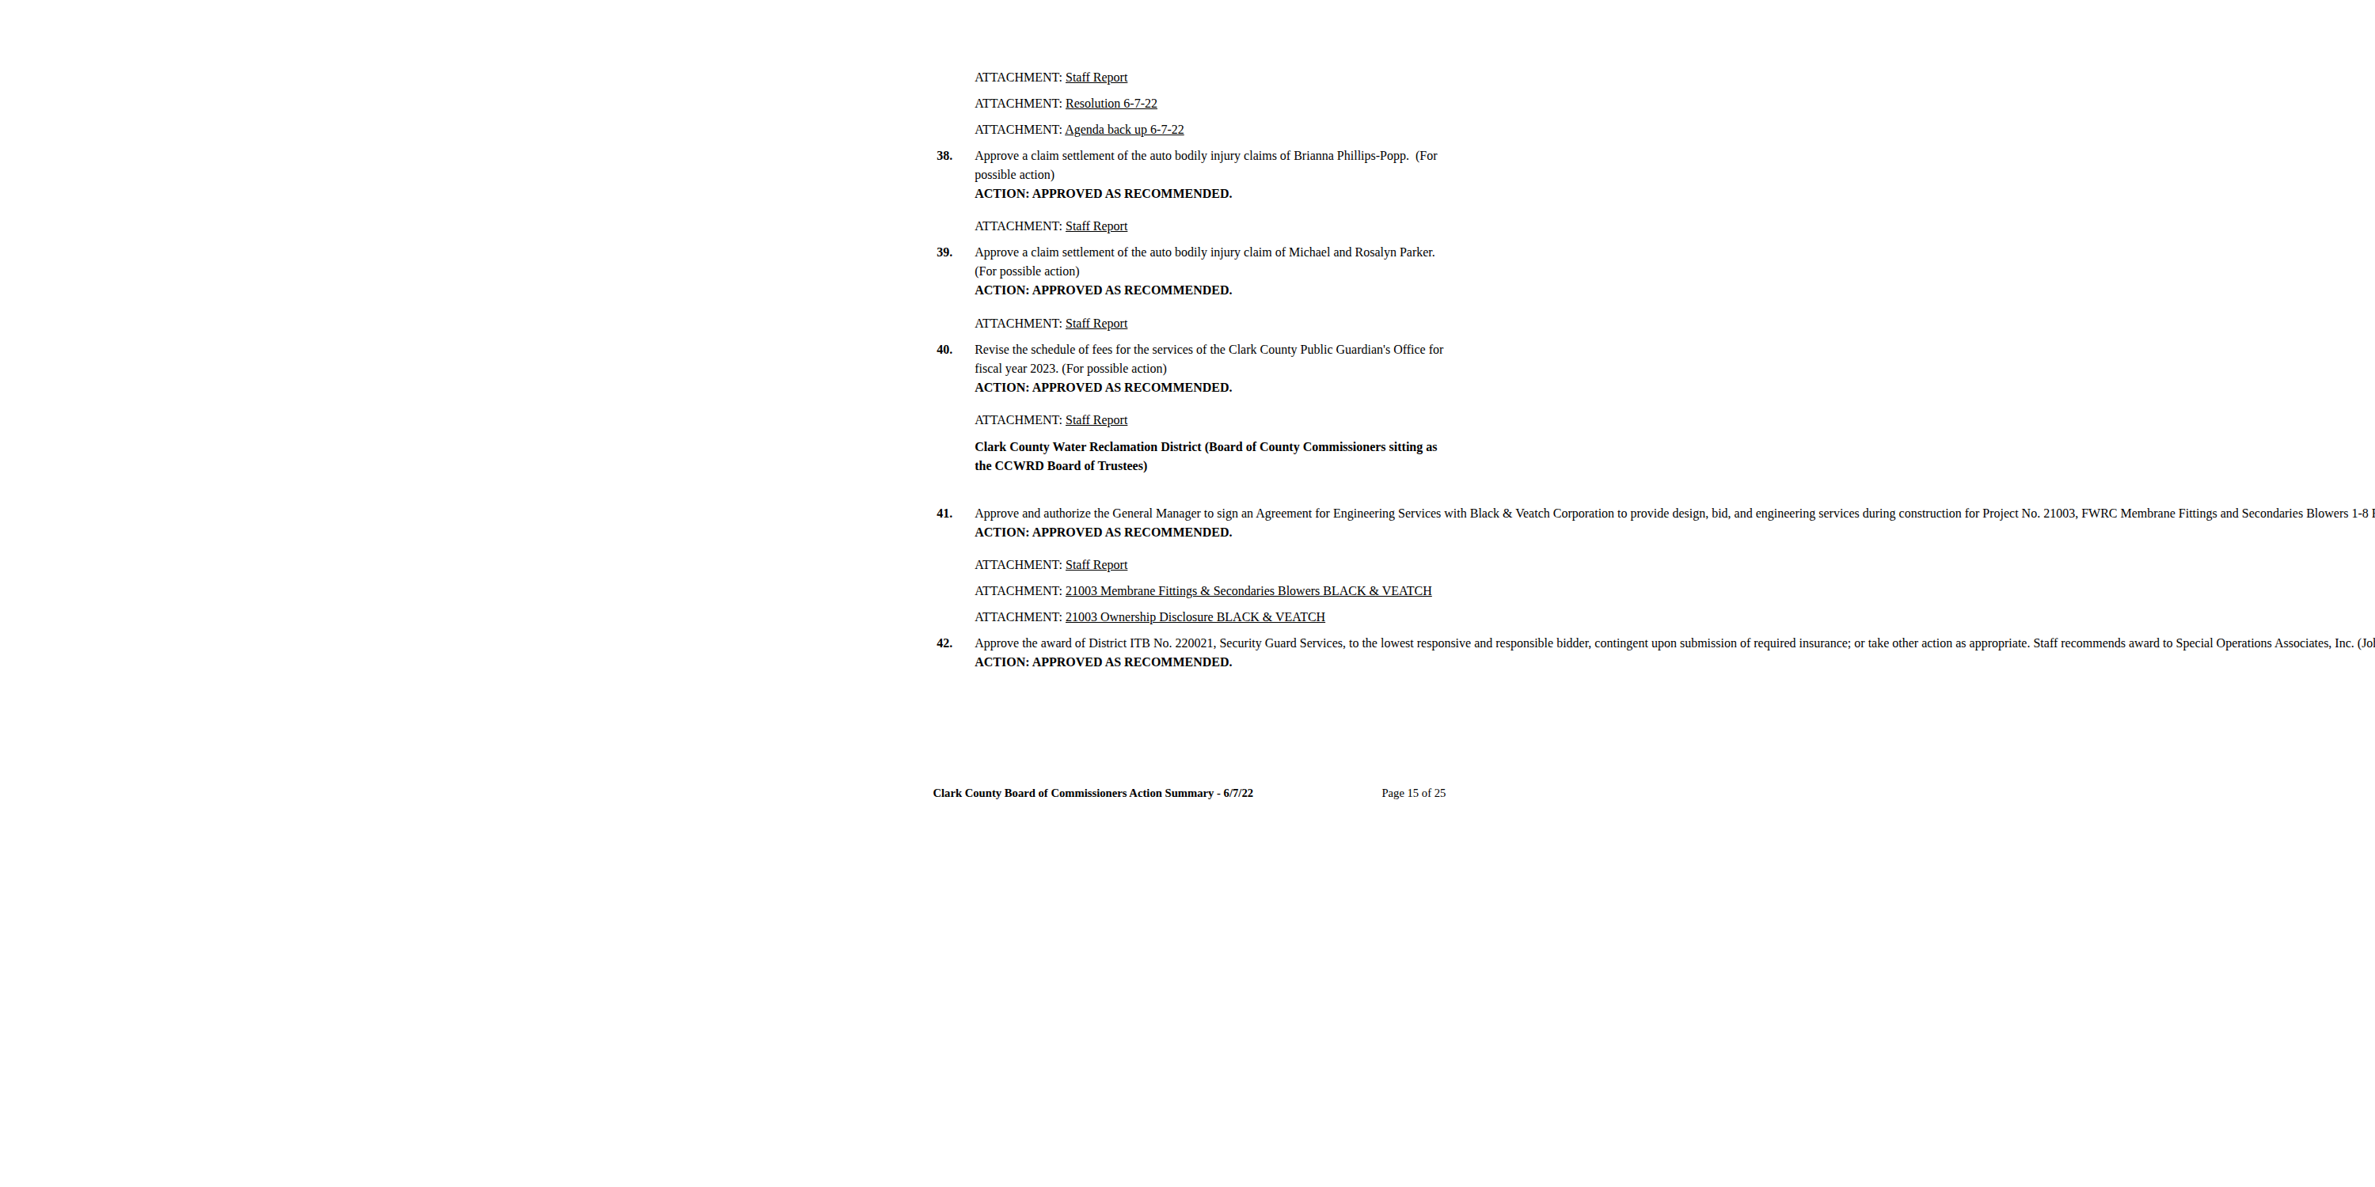ATTACHMENT: Staff Report
ATTACHMENT: Resolution 6-7-22
ATTACHMENT: Agenda back up 6-7-22
38.
Approve a claim settlement of the auto bodily injury claims of Brianna Phillips-Popp. (For possible action)
ACTION: APPROVED AS RECOMMENDED.
ATTACHMENT: Staff Report
39.
Approve a claim settlement of the auto bodily injury claim of Michael and Rosalyn Parker. (For possible action)
ACTION: APPROVED AS RECOMMENDED.
ATTACHMENT: Staff Report
40.
Revise the schedule of fees for the services of the Clark County Public Guardian's Office for fiscal year 2023. (For possible action)
ACTION: APPROVED AS RECOMMENDED.
ATTACHMENT: Staff Report
Clark County Water Reclamation District (Board of County Commissioners sitting as the CCWRD Board of Trustees)
41.
Approve and authorize the General Manager to sign an Agreement for Engineering Services with Black & Veatch Corporation to provide design, bid, and engineering services during construction for Project No. 21003, FWRC Membrane Fittings and Secondaries Blowers 1-8 Replacement; or take other action as appropriate. (For possible action)
ACTION: APPROVED AS RECOMMENDED.
ATTACHMENT: Staff Report
ATTACHMENT: 21003 Membrane Fittings & Secondaries Blowers BLACK & VEATCH
ATTACHMENT: 21003 Ownership Disclosure BLACK & VEATCH
42.
Approve the award of District ITB No. 220021, Security Guard Services, to the lowest responsive and responsible bidder, contingent upon submission of required insurance; or take other action as appropriate. Staff recommends award to Special Operations Associates, Inc. (John Theel, President) (For possible action)
ACTION: APPROVED AS RECOMMENDED.
Clark County Board of Commissioners Action Summary - 6/7/22
Page 15 of 25